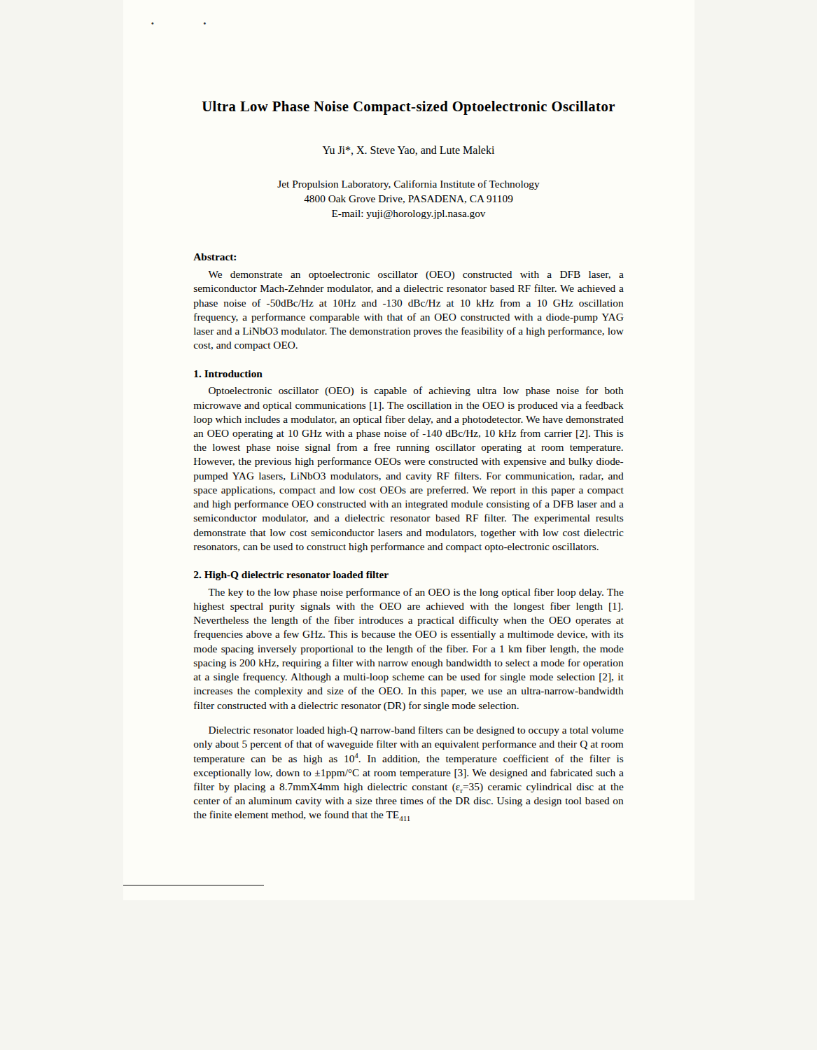• •
Ultra Low Phase Noise Compact-sized Optoelectronic Oscillator
Yu Ji*, X. Steve Yao, and Lute Maleki
Jet Propulsion Laboratory, California Institute of Technology
4800 Oak Grove Drive, PASADENA, CA 91109
E-mail: yuji@horology.jpl.nasa.gov
Abstract:
We demonstrate an optoelectronic oscillator (OEO) constructed with a DFB laser, a semiconductor Mach-Zehnder modulator, and a dielectric resonator based RF filter. We achieved a phase noise of -50dBc/Hz at 10Hz and -130 dBc/Hz at 10 kHz from a 10 GHz oscillation frequency, a performance comparable with that of an OEO constructed with a diode-pump YAG laser and a LiNbO3 modulator. The demonstration proves the feasibility of a high performance, low cost, and compact OEO.
1. Introduction
Optoelectronic oscillator (OEO) is capable of achieving ultra low phase noise for both microwave and optical communications [1]. The oscillation in the OEO is produced via a feedback loop which includes a modulator, an optical fiber delay, and a photodetector. We have demonstrated an OEO operating at 10 GHz with a phase noise of -140 dBc/Hz, 10 kHz from carrier [2]. This is the lowest phase noise signal from a free running oscillator operating at room temperature. However, the previous high performance OEOs were constructed with expensive and bulky diode-pumped YAG lasers, LiNbO3 modulators, and cavity RF filters. For communication, radar, and space applications, compact and low cost OEOs are preferred. We report in this paper a compact and high performance OEO constructed with an integrated module consisting of a DFB laser and a semiconductor modulator, and a dielectric resonator based RF filter. The experimental results demonstrate that low cost semiconductor lasers and modulators, together with low cost dielectric resonators, can be used to construct high performance and compact opto-electronic oscillators.
2. High-Q dielectric resonator loaded filter
The key to the low phase noise performance of an OEO is the long optical fiber loop delay. The highest spectral purity signals with the OEO are achieved with the longest fiber length [1]. Nevertheless the length of the fiber introduces a practical difficulty when the OEO operates at frequencies above a few GHz. This is because the OEO is essentially a multimode device, with its mode spacing inversely proportional to the length of the fiber. For a 1 km fiber length, the mode spacing is 200 kHz, requiring a filter with narrow enough bandwidth to select a mode for operation at a single frequency. Although a multi-loop scheme can be used for single mode selection [2], it increases the complexity and size of the OEO. In this paper, we use an ultra-narrow-bandwidth filter constructed with a dielectric resonator (DR) for single mode selection.
Dielectric resonator loaded high-Q narrow-band filters can be designed to occupy a total volume only about 5 percent of that of waveguide filter with an equivalent performance and their Q at room temperature can be as high as 104. In addition, the temperature coefficient of the filter is exceptionally low, down to ±1ppm/°C at room temperature [3]. We designed and fabricated such a filter by placing a 8.7mmX4mm high dielectric constant (εr=35) ceramic cylindrical disc at the center of an aluminum cavity with a size three times of the DR disc. Using a design tool based on the finite element method, we found that the TE411